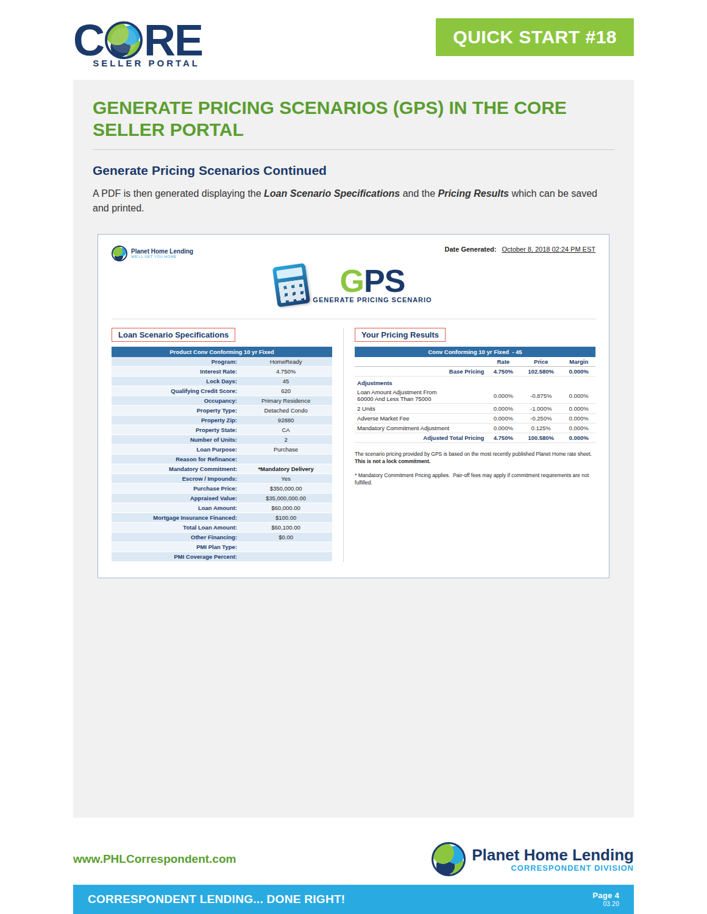C RE
SELLER PORTAL
QUICK START #18
Generate Pricing Scenarios (GPS) in the CORE Seller Portal
Generate Pricing Scenarios Continued
A PDF is then generated displaying the Loan Scenario Specifications and the Pricing Results which can be saved and printed.
Planet Home Lending
WE'LL GET YOU HOME
Date Generated: October 8, 2018 02:24 PM EST
GPS
GENERATE PRICING SCENARIO
Loan Scenario Specifications
| Product Conv Conforming 10 yr Fixed |
| --- |
| Program: | HomeReady |
| Interest Rate: | 4.750% |
| Lock Days: | 45 |
| Qualifying Credit Score: | 620 |
| Occupancy: | Primary Residence |
| Property Type: | Detached Condo |
| Property Zip: | 92880 |
| Property State: | CA |
| Number of Units: | 2 |
| Loan Purpose: | Purchase |
| Reason for Refinance: | |
| Mandatory Commitment: | *Mandatory Delivery |
| Escrow / Impounds: | Yes |
| Purchase Price: | $350,000.00 |
| Appraised Value: | $35,000,000.00 |
| Loan Amount: | $60,000.00 |
| Mortgage Insurance Financed: | $100.00 |
| Total Loan Amount: | $60,100.00 |
| Other Financing: | $0.00 |
| PMI Plan Type: | |
| PMI Coverage Percent: | |
Your Pricing Results
| Conv Conforming 10 yr Fixed - 45 |
| --- |
| | Rate | Price | Margin |
| Base Pricing | 4.750% | 102.580% | 0.000% |
| Adjustments |
| Loan Amount Adjustment From 60000 And Less Than 75000 | 0.000% | -0.875% | 0.000% |
| 2 Units | 0.000% | -1.000% | 0.000% |
| Adverse Market Fee | 0.000% | -0.250% | 0.000% |
| Mandatory Commitment Adjustment | 0.000% | 0.125% | 0.000% |
| Adjusted Total Pricing | 4.750% | 100.580% | 0.000% |
The scenario pricing provided by GPS is based on the most recently published Planet Home rate sheet. This is not a lock commitment.
* Mandatory Commitment Pricing applies. Pair-off fees may apply if commitment requirements are not fulfilled.
www.PHLCorrespondent.com
Planet Home Lending
CORRESPONDENT DIVISION
CORRESPONDENT LENDING... DONE RIGHT!
Page 403.20